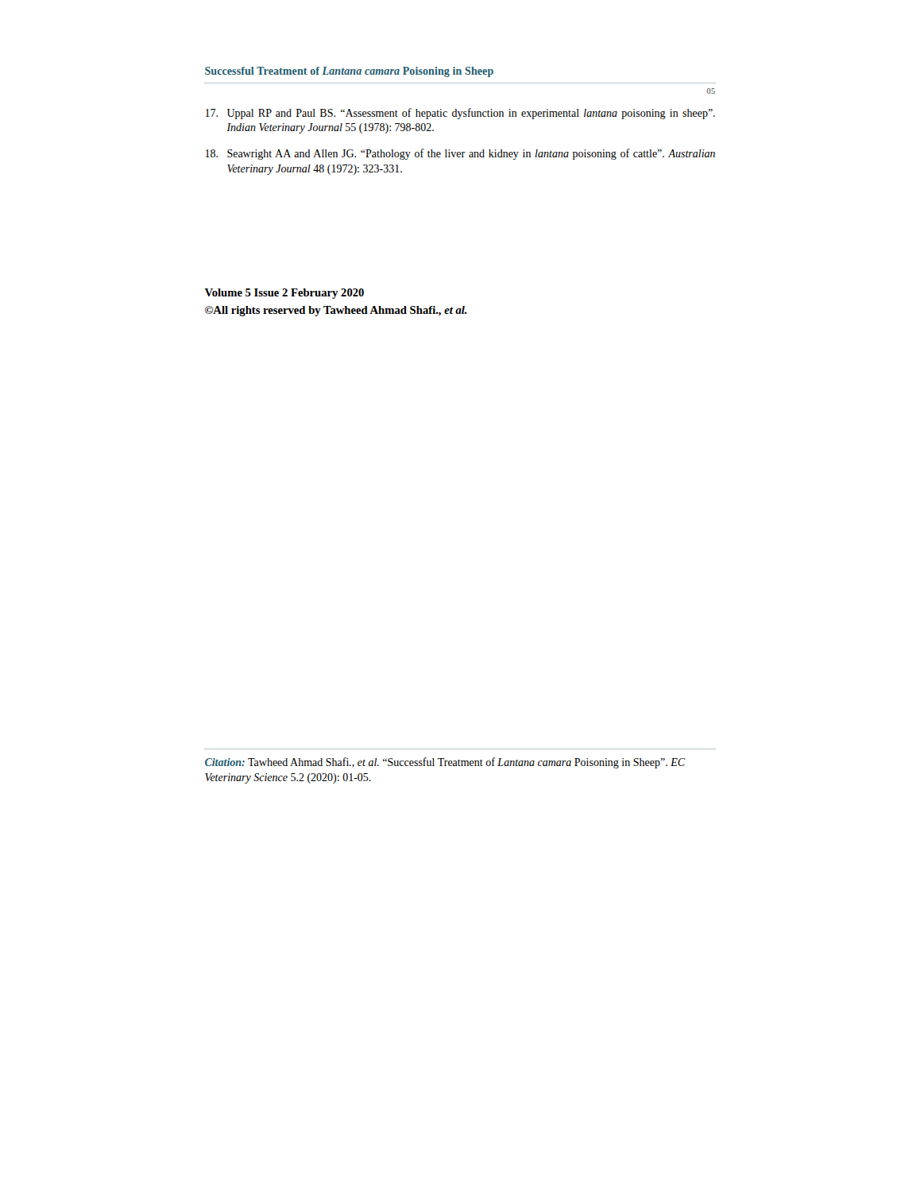Successful Treatment of Lantana camara Poisoning in Sheep
05
17.
Uppal RP and Paul BS. “Assessment of hepatic dysfunction in experimental lantana poisoning in sheep”. Indian Veterinary Journal 55 (1978): 798-802.
18.
Seawright AA and Allen JG. “Pathology of the liver and kidney in lantana poisoning of cattle”. Australian Veterinary Journal 48 (1972): 323-331.
Volume 5 Issue 2 February 2020
©All rights reserved by Tawheed Ahmad Shafi., et al.
Citation: Tawheed Ahmad Shafi., et al. “Successful Treatment of Lantana camara Poisoning in Sheep”. EC Veterinary Science 5.2 (2020): 01-05.